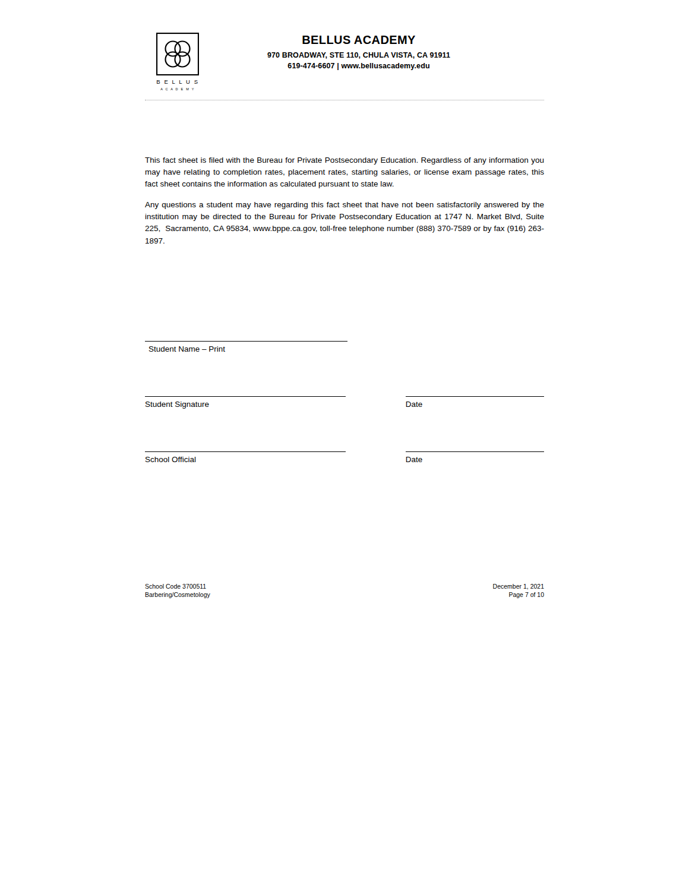B E L L U SA C A D E M Y
BELLUS ACADEMY
970 BROADWAY, STE 110, CHULA VISTA, CA 91911
619-474-6607 | www.bellusacademy.edu
This fact sheet is filed with the Bureau for Private Postsecondary Education. Regardless of any information you may have relating to completion rates, placement rates, starting salaries, or license exam passage rates, this fact sheet contains the information as calculated pursuant to state law.
Any questions a student may have regarding this fact sheet that have not been satisfactorily answered by the institution may be directed to the Bureau for Private Postsecondary Education at 1747 N. Market Blvd, Suite 225, Sacramento, CA 95834, www.bppe.ca.gov, toll-free telephone number (888) 370-7589 or by fax (916) 263-1897.
Student Name – Print
Student Signature
Date
School Official
Date
School Code 3700511
Barbering/Cosmetology
December 1, 2021
Page 7 of 10